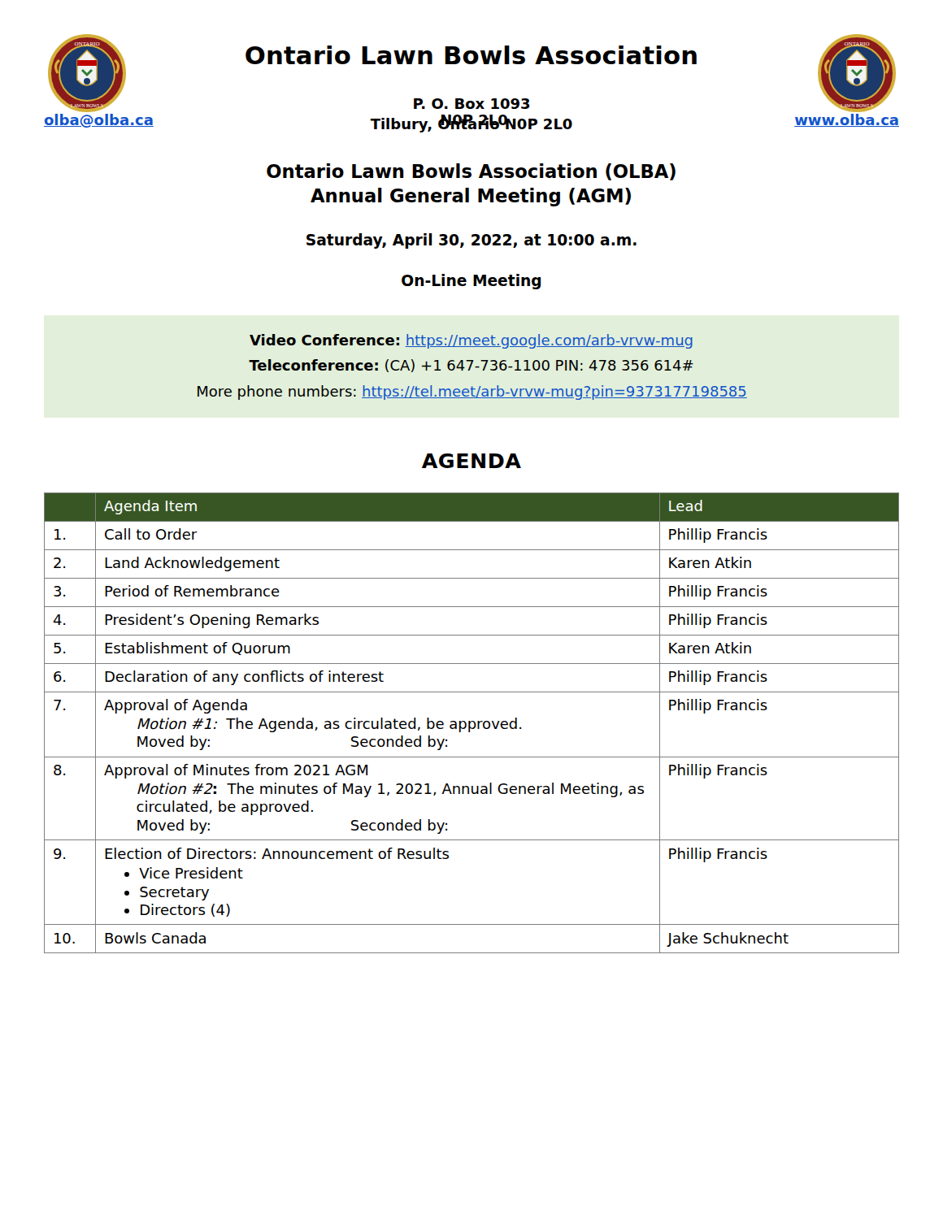ONTARIO LAWN BOWLS
Ontario Lawn Bowls Association
P. O. Box 1093
Tilbury, Ontario N0P 2L0
ONTARIO LAWN BOWLS
olba@olba.ca
N0P 2L0
www.olba.ca
Ontario Lawn Bowls Association (OLBA)
Annual General Meeting (AGM)
Saturday, April 30, 2022, at 10:00 a.m.
On-Line Meeting
Video Conference: https://meet.google.com/arb-vrvw-mug
Teleconference: (CA) +1 647-736-1100 PIN: 478 356 614#
More phone numbers: https://tel.meet/arb-vrvw-mug?pin=9373177198585
AGENDA
| | Agenda Item | Lead |
| --- | --- | --- |
| 1. | Call to Order | Phillip Francis |
| 2. | Land Acknowledgement | Karen Atkin |
| 3. | Period of Remembrance | Phillip Francis |
| 4. | President’s Opening Remarks | Phillip Francis |
| 5. | Establishment of Quorum | Karen Atkin |
| 6. | Declaration of any conflicts of interest | Phillip Francis |
| 7. | Approval of Agenda Motion #1: The Agenda, as circulated, be approved. Moved by: Seconded by: | Phillip Francis |
| 8. | Approval of Minutes from 2021 AGM Motion #2 : The minutes of May 1, 2021, Annual General Meeting, as circulated, be approved. Moved by: Seconded by: | Phillip Francis |
| 9. | Election of Directors: Announcement of Results Vice President Secretary Directors (4) | Phillip Francis |
| 10. | Bowls Canada | Jake Schuknecht |